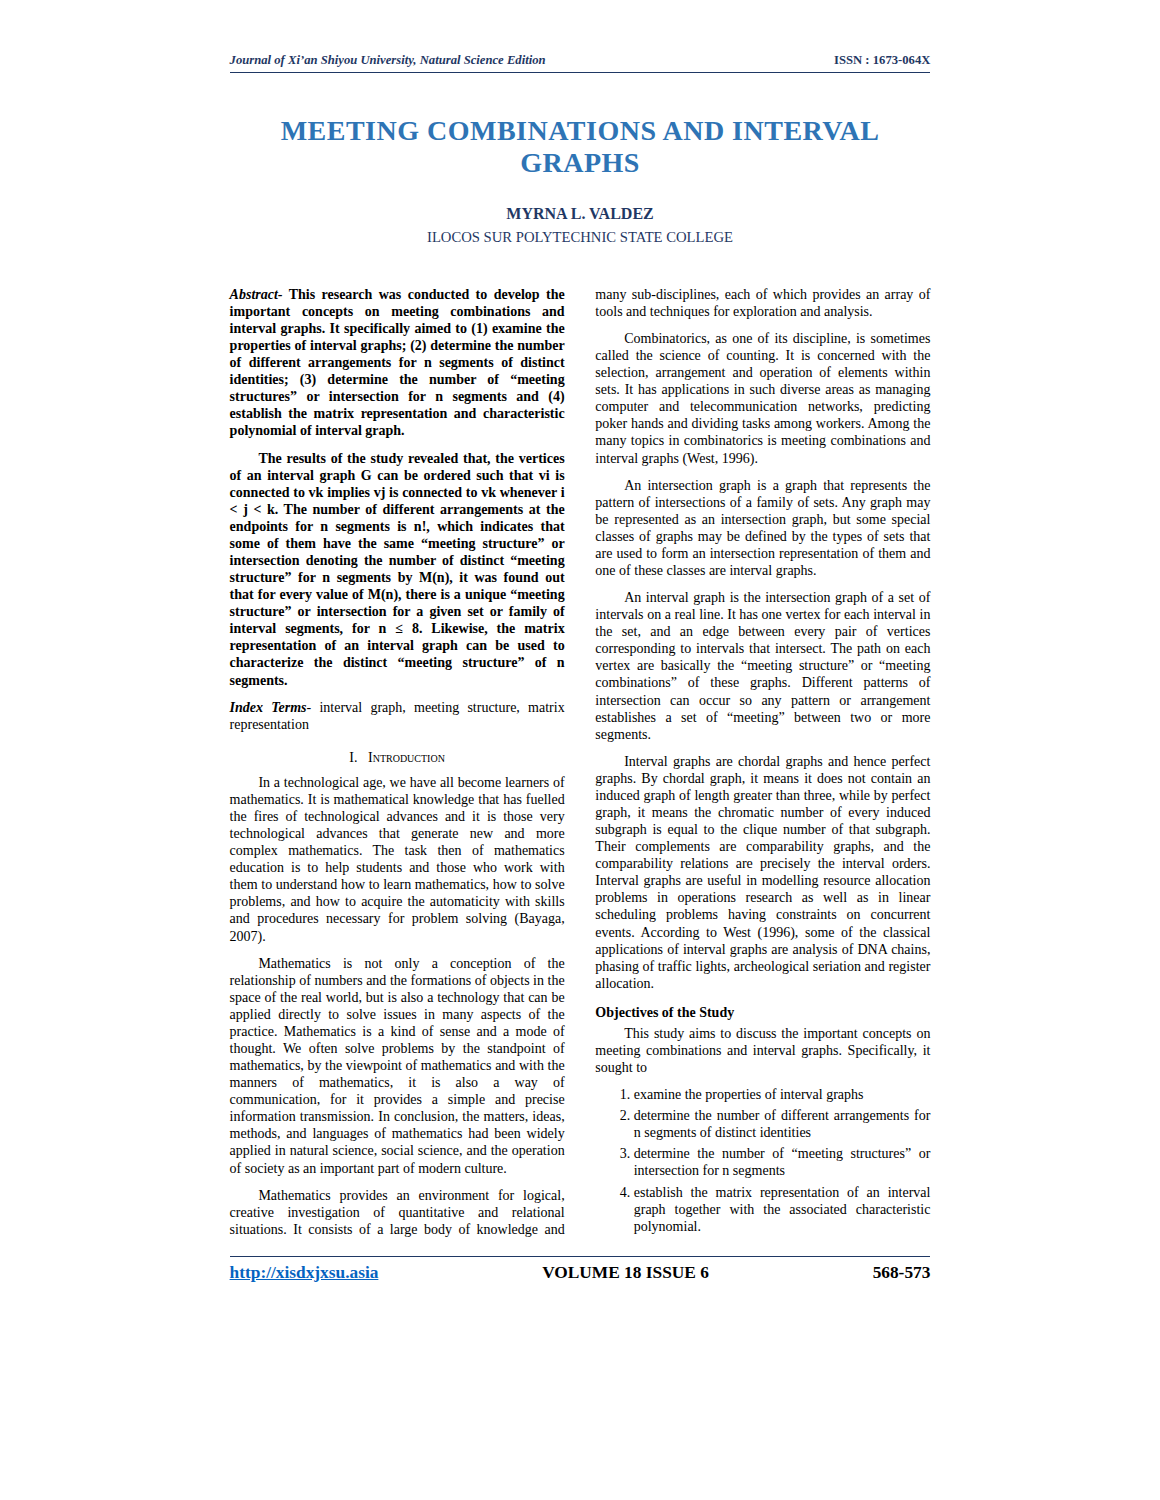Journal of Xi’an Shiyou University, Natural Science Edition ISSN : 1673-064X
MEETING COMBINATIONS AND INTERVAL GRAPHS
MYRNA L. VALDEZ
ILOCOS SUR POLYTECHNIC STATE COLLEGE
Abstract- This research was conducted to develop the important concepts on meeting combinations and interval graphs. It specifically aimed to (1) examine the properties of interval graphs; (2) determine the number of different arrangements for n segments of distinct identities; (3) determine the number of “meeting structures” or intersection for n segments and (4) establish the matrix representation and characteristic polynomial of interval graph.
The results of the study revealed that, the vertices of an interval graph G can be ordered such that vi is connected to vk implies vj is connected to vk whenever i < j < k. The number of different arrangements at the endpoints for n segments is n!, which indicates that some of them have the same “meeting structure” or intersection denoting the number of distinct “meeting structure” for n segments by M(n), it was found out that for every value of M(n), there is a unique “meeting structure” or intersection for a given set or family of interval segments, for n ≤ 8. Likewise, the matrix representation of an interval graph can be used to characterize the distinct “meeting structure” of n segments.
Index Terms- interval graph, meeting structure, matrix representation
I. Introduction
In a technological age, we have all become learners of mathematics. It is mathematical knowledge that has fuelled the fires of technological advances and it is those very technological advances that generate new and more complex mathematics. The task then of mathematics education is to help students and those who work with them to understand how to learn mathematics, how to solve problems, and how to acquire the automaticity with skills and procedures necessary for problem solving (Bayaga, 2007).
Mathematics is not only a conception of the relationship of numbers and the formations of objects in the space of the real world, but is also a technology that can be applied directly to solve issues in many aspects of the practice. Mathematics is a kind of sense and a mode of thought. We often solve problems by the standpoint of mathematics, by the viewpoint of mathematics and with the manners of mathematics, it is also a way of communication, for it provides a simple and precise information transmission. In conclusion, the matters, ideas, methods, and languages of mathematics had been widely applied in natural science, social science, and the operation of society as an important part of modern culture.
Mathematics provides an environment for logical, creative investigation of quantitative and relational situations. It consists of a large body of knowledge and many sub-disciplines, each of which provides an array of tools and techniques for exploration and analysis.
Combinatorics, as one of its discipline, is sometimes called the science of counting. It is concerned with the selection, arrangement and operation of elements within sets. It has applications in such diverse areas as managing computer and telecommunication networks, predicting poker hands and dividing tasks among workers. Among the many topics in combinatorics is meeting combinations and interval graphs (West, 1996).
An intersection graph is a graph that represents the pattern of intersections of a family of sets. Any graph may be represented as an intersection graph, but some special classes of graphs may be defined by the types of sets that are used to form an intersection representation of them and one of these classes are interval graphs.
An interval graph is the intersection graph of a set of intervals on a real line. It has one vertex for each interval in the set, and an edge between every pair of vertices corresponding to intervals that intersect. The path on each vertex are basically the “meeting structure” or “meeting combinations” of these graphs. Different patterns of intersection can occur so any pattern or arrangement establishes a set of “meeting” between two or more segments.
Interval graphs are chordal graphs and hence perfect graphs. By chordal graph, it means it does not contain an induced graph of length greater than three, while by perfect graph, it means the chromatic number of every induced subgraph is equal to the clique number of that subgraph. Their complements are comparability graphs, and the comparability relations are precisely the interval orders. Interval graphs are useful in modelling resource allocation problems in operations research as well as in linear scheduling problems having constraints on concurrent events. According to West (1996), some of the classical applications of interval graphs are analysis of DNA chains, phasing of traffic lights, archeological seriation and register allocation.
Objectives of the Study
This study aims to discuss the important concepts on meeting combinations and interval graphs. Specifically, it sought to
examine the properties of interval graphs
determine the number of different arrangements for n segments of distinct identities
determine the number of “meeting structures” or intersection for n segments
establish the matrix representation of an interval graph together with the associated characteristic polynomial.
http://xisdxjxsu.asia VOLUME 18 ISSUE 6 568-573